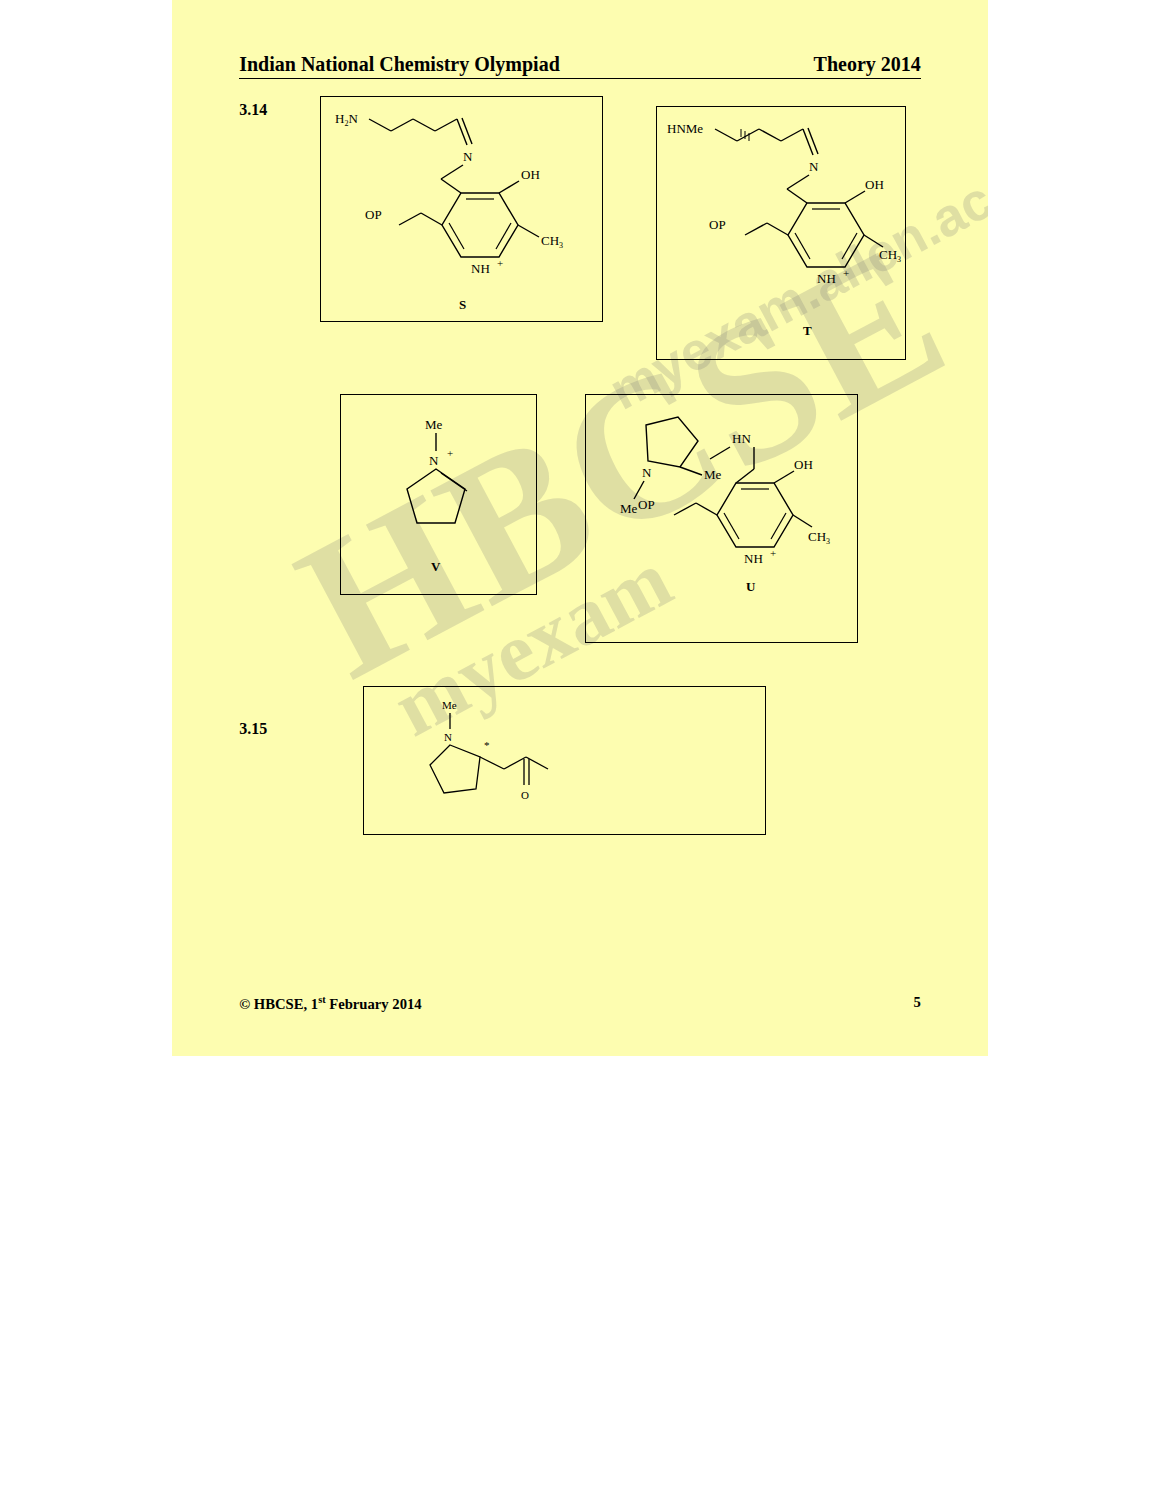HBCSE
myexam.allen.ac.in
myexam
Indian National Chemistry Olympiad Theory 2014
3.14
H2N N OH CH3 NH + OP S
HNMe N OH CH3 NH + OP T
Me N + V
N Me Me HN OH CH3 NH + OP U
3.15
Me N * O
© HBCSE, 1st February 2014 5